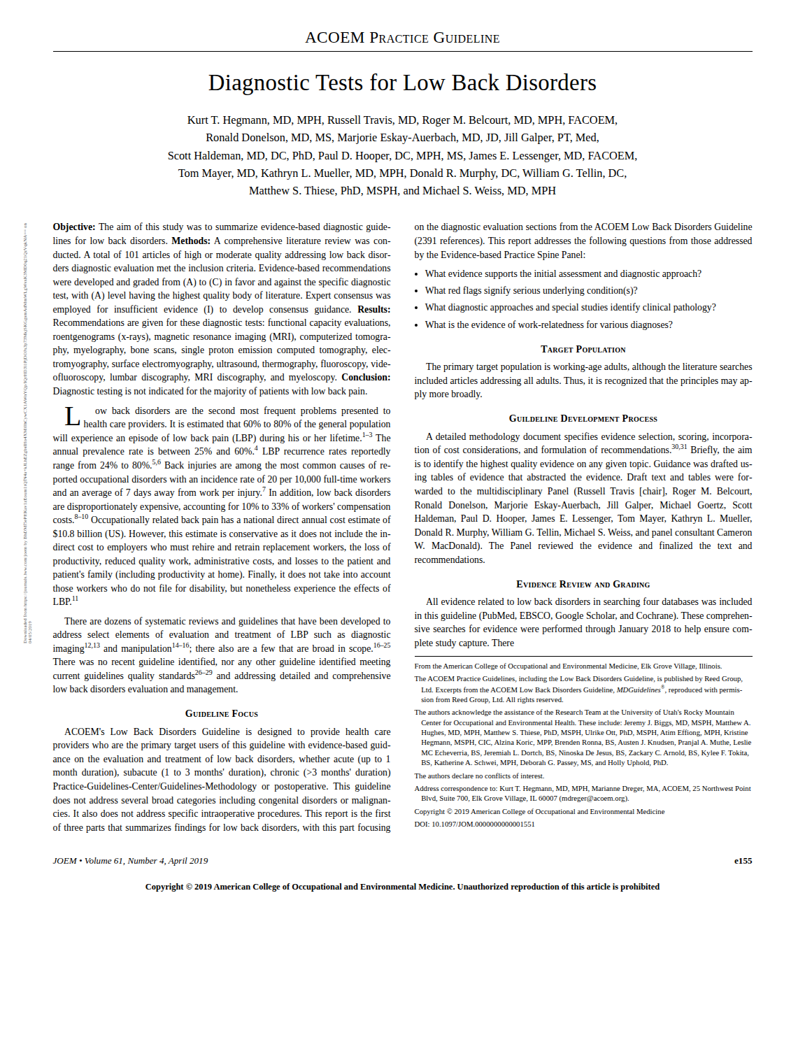Downloaded from https://journals.lww.com/joem by BhDMf5ePHKav1zEoum1tQfN4a+kJLhEZgbsIHo4XMi0hCywCX1AWnYQp/IQrHD3i1PjDOJx3p73MkjSKGgsmAdMmWLgWsxK3MD0q21QzVqkNA== on 04/05/2019
ACOEM Practice Guideline
Diagnostic Tests for Low Back Disorders
Kurt T. Hegmann, MD, MPH, Russell Travis, MD, Roger M. Belcourt, MD, MPH, FACOEM,
Ronald Donelson, MD, MS, Marjorie Eskay-Auerbach, MD, JD, Jill Galper, PT, Med,
Scott Haldeman, MD, DC, PhD, Paul D. Hooper, DC, MPH, MS, James E. Lessenger, MD, FACOEM,
Tom Mayer, MD, Kathryn L. Mueller, MD, MPH, Donald R. Murphy, DC, William G. Tellin, DC,
Matthew S. Thiese, PhD, MSPH, and Michael S. Weiss, MD, MPH
Objective: The aim of this study was to summarize evidence-based diagnostic guidelines for low back disorders. Methods: A comprehensive literature review was conducted. A total of 101 articles of high or moderate quality addressing low back disorders diagnostic evaluation met the inclusion criteria. Evidence-based recommendations were developed and graded from (A) to (C) in favor and against the specific diagnostic test, with (A) level having the highest quality body of literature. Expert consensus was employed for insufficient evidence (I) to develop consensus guidance. Results: Recommendations are given for these diagnostic tests: functional capacity evaluations, roentgenograms (x-rays), magnetic resonance imaging (MRI), computerized tomography, myelography, bone scans, single proton emission computed tomography, electromyography, surface electromyography, ultrasound, thermography, fluoroscopy, videofluoroscopy, lumbar discography, MRI discography, and myeloscopy. Conclusion: Diagnostic testing is not indicated for the majority of patients with low back pain.
Low back disorders are the second most frequent problems presented to health care providers. It is estimated that 60% to 80% of the general population will experience an episode of low back pain (LBP) during his or her lifetime.1–3 The annual prevalence rate is between 25% and 60%.4 LBP recurrence rates reportedly range from 24% to 80%.5,6 Back injuries are among the most common causes of reported occupational disorders with an incidence rate of 20 per 10,000 full-time workers and an average of 7 days away from work per injury.7 In addition, low back disorders are disproportionately expensive, accounting for 10% to 33% of workers' compensation costs.8–10 Occupationally related back pain has a national direct annual cost estimate of $10.8 billion (US). However, this estimate is conservative as it does not include the indirect cost to employers who must rehire and retrain replacement workers, the loss of productivity, reduced quality work, administrative costs, and losses to the patient and patient's family (including productivity at home). Finally, it does not take into account those workers who do not file for disability, but nonetheless experience the effects of LBP.11
There are dozens of systematic reviews and guidelines that have been developed to address select elements of evaluation and treatment of LBP such as diagnostic imaging12,13 and manipulation14–16; there also are a few that are broad in scope.16–25 There was no recent guideline identified, nor any other guideline identified meeting current guidelines quality standards26–29 and addressing detailed and comprehensive low back disorders evaluation and management.
Guideline Focus
ACOEM's Low Back Disorders Guideline is designed to provide health care providers who are the primary target users of this guideline with evidence-based guidance on the evaluation and treatment of low back disorders, whether acute (up to 1 month duration), subacute (1 to 3 months' duration), chronic (>3 months' duration) Practice-Guidelines-Center/Guidelines-Methodology or postoperative. This guideline does not address several broad categories including congenital disorders or malignancies. It also does not address specific intraoperative procedures. This report is the first of three parts that summarizes findings for low back disorders, with this part focusing on the diagnostic evaluation sections from the ACOEM Low Back Disorders Guideline (2391 references). This report addresses the following questions from those addressed by the Evidence-based Practice Spine Panel:
What evidence supports the initial assessment and diagnostic approach?
What red flags signify serious underlying condition(s)?
What diagnostic approaches and special studies identify clinical pathology?
What is the evidence of work-relatedness for various diagnoses?
Target Population
The primary target population is working-age adults, although the literature searches included articles addressing all adults. Thus, it is recognized that the principles may apply more broadly.
Guildeline Development Process
A detailed methodology document specifies evidence selection, scoring, incorporation of cost considerations, and formulation of recommendations.30,31 Briefly, the aim is to identify the highest quality evidence on any given topic. Guidance was drafted using tables of evidence that abstracted the evidence. Draft text and tables were forwarded to the multidisciplinary Panel (Russell Travis [chair], Roger M. Belcourt, Ronald Donelson, Marjorie Eskay-Auerbach, Jill Galper, Michael Goertz, Scott Haldeman, Paul D. Hooper, James E. Lessenger, Tom Mayer, Kathryn L. Mueller, Donald R. Murphy, William G. Tellin, Michael S. Weiss, and panel consultant Cameron W. MacDonald). The Panel reviewed the evidence and finalized the text and recommendations.
Evidence Review and Grading
All evidence related to low back disorders in searching four databases was included in this guideline (PubMed, EBSCO, Google Scholar, and Cochrane). These comprehensive searches for evidence were performed through January 2018 to help ensure complete study capture. There
From the American College of Occupational and Environmental Medicine, Elk Grove Village, Illinois.
The ACOEM Practice Guidelines, including the Low Back Disorders Guideline, is published by Reed Group, Ltd. Excerpts from the ACOEM Low Back Disorders Guideline, MDGuidelines®, reproduced with permission from Reed Group, Ltd. All rights reserved.
The authors acknowledge the assistance of the Research Team at the University of Utah's Rocky Mountain Center for Occupational and Environmental Health. These include: Jeremy J. Biggs, MD, MSPH, Matthew A. Hughes, MD, MPH, Matthew S. Thiese, PhD, MSPH, Ulrike Ott, PhD, MSPH, Atim Effiong, MPH, Kristine Hegmann, MSPH, CIC, Alzina Koric, MPP, Brenden Ronna, BS, Austen J. Knudsen, Pranjal A. Muthe, Leslie MC Echeverria, BS, Jeremiah L. Dortch, BS, Ninoska De Jesus, BS, Zackary C. Arnold, BS, Kylee F. Tokita, BS, Katherine A. Schwei, MPH, Deborah G. Passey, MS, and Holly Uphold, PhD.
The authors declare no conflicts of interest.
Address correspondence to: Kurt T. Hegmann, MD, MPH, Marianne Dreger, MA, ACOEM, 25 Northwest Point Blvd, Suite 700, Elk Grove Village, IL 60007 (mdreger@acoem.org).
Copyright © 2019 American College of Occupational and Environmental Medicine
DOI: 10.1097/JOM.0000000000001551
JOEM • Volume 61, Number 4, April 2019
e155
Copyright © 2019 American College of Occupational and Environmental Medicine. Unauthorized reproduction of this article is prohibited